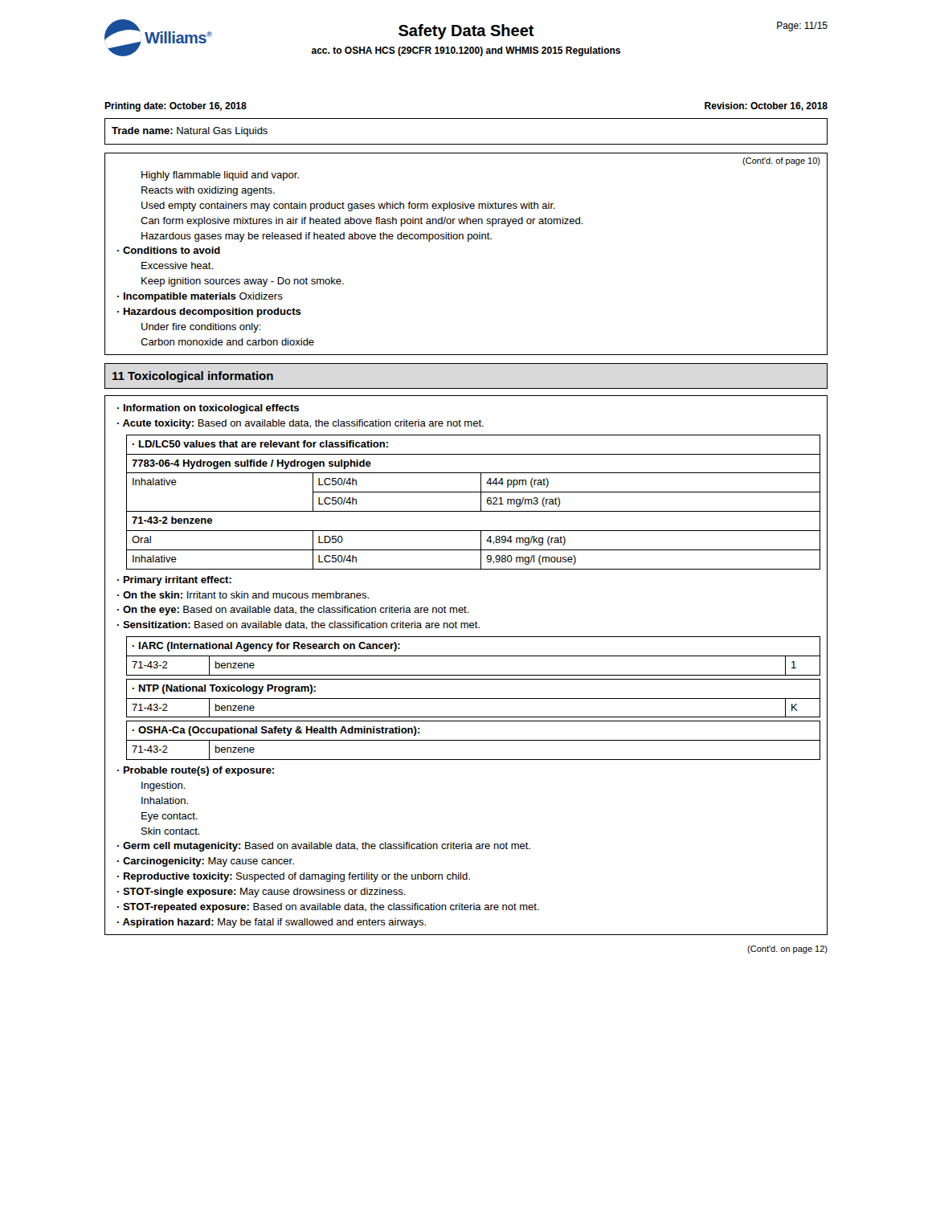Williams®
Page: 11/15
Safety Data Sheet
acc. to OSHA HCS (29CFR 1910.1200) and WHMIS 2015 Regulations
Printing date: October 16, 2018
Revision: October 16, 2018
Trade name: Natural Gas Liquids
(Cont'd. of page 10)
Highly flammable liquid and vapor.
Reacts with oxidizing agents.
Used empty containers may contain product gases which form explosive mixtures with air.
Can form explosive mixtures in air if heated above flash point and/or when sprayed or atomized.
Hazardous gases may be released if heated above the decomposition point.
Conditions to avoid
Excessive heat.
Keep ignition sources away - Do not smoke.
Incompatible materials Oxidizers
Hazardous decomposition products
Under fire conditions only:
Carbon monoxide and carbon dioxide
11 Toxicological information
Information on toxicological effects
Acute toxicity: Based on available data, the classification criteria are not met.
| · LD/LC50 values that are relevant for classification: |
| 7783-06-4 Hydrogen sulfide / Hydrogen sulphide |
| Inhalative | LC50/4h | 444 ppm (rat) |
| LC50/4h | 621 mg/m3 (rat) |
| 71-43-2 benzene |
| Oral | LD50 | 4,894 mg/kg (rat) |
| Inhalative | LC50/4h | 9,980 mg/l (mouse) |
Primary irritant effect:
On the skin: Irritant to skin and mucous membranes.
On the eye: Based on available data, the classification criteria are not met.
Sensitization: Based on available data, the classification criteria are not met.
| · IARC (International Agency for Research on Cancer): |
| 71-43-2 | benzene | 1 |
| · NTP (National Toxicology Program): |
| 71-43-2 | benzene | K |
| · OSHA-Ca (Occupational Safety & Health Administration): |
| 71-43-2 | benzene |
Probable route(s) of exposure:
Ingestion.
Inhalation.
Eye contact.
Skin contact.
Germ cell mutagenicity: Based on available data, the classification criteria are not met.
Carcinogenicity: May cause cancer.
Reproductive toxicity: Suspected of damaging fertility or the unborn child.
STOT-single exposure: May cause drowsiness or dizziness.
STOT-repeated exposure: Based on available data, the classification criteria are not met.
Aspiration hazard: May be fatal if swallowed and enters airways.
(Cont'd. on page 12)